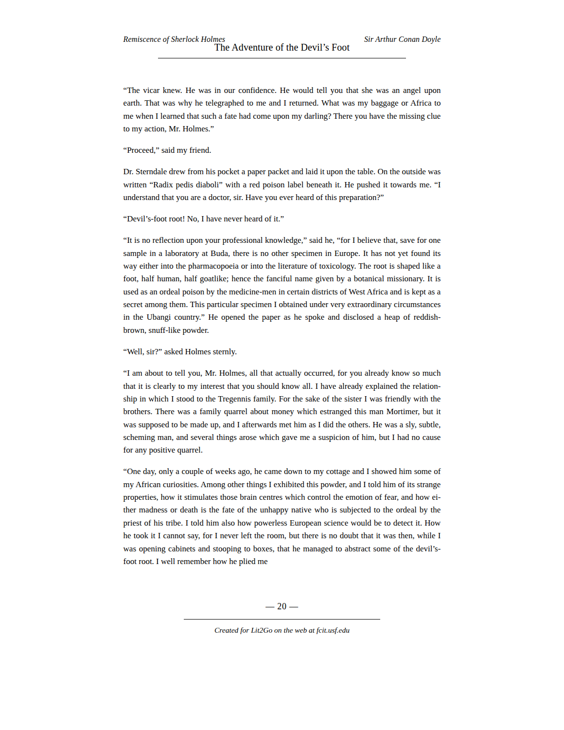Remiscence of Sherlock Holmes
Sir Arthur Conan Doyle
The Adventure of the Devil’s Foot
“The vicar knew. He was in our confidence. He would tell you that she was an angel upon earth. That was why he telegraphed to me and I returned. What was my baggage or Africa to me when I learned that such a fate had come upon my darling? There you have the missing clue to my action, Mr. Holmes.”
“Proceed,” said my friend.
Dr. Sterndale drew from his pocket a paper packet and laid it upon the table. On the outside was written “Radix pedis diaboli” with a red poison label beneath it. He pushed it towards me. “I understand that you are a doctor, sir. Have you ever heard of this preparation?”
“Devil’s-foot root! No, I have never heard of it.”
“It is no reflection upon your professional knowledge,” said he, “for I believe that, save for one sample in a laboratory at Buda, there is no other specimen in Europe. It has not yet found its way either into the pharmacopoeia or into the literature of toxicology. The root is shaped like a foot, half human, half goatlike; hence the fanciful name given by a botanical missionary. It is used as an ordeal poison by the medicine-men in certain districts of West Africa and is kept as a secret among them. This particular specimen I obtained under very extraordinary circumstances in the Ubangi country.” He opened the paper as he spoke and disclosed a heap of reddish-brown, snuff-like powder.
“Well, sir?” asked Holmes sternly.
“I am about to tell you, Mr. Holmes, all that actually occurred, for you already know so much that it is clearly to my interest that you should know all. I have already explained the relationship in which I stood to the Tregennis family. For the sake of the sister I was friendly with the brothers. There was a family quarrel about money which estranged this man Mortimer, but it was supposed to be made up, and I afterwards met him as I did the others. He was a sly, subtle, scheming man, and several things arose which gave me a suspicion of him, but I had no cause for any positive quarrel.
“One day, only a couple of weeks ago, he came down to my cottage and I showed him some of my African curiosities. Among other things I exhibited this powder, and I told him of its strange properties, how it stimulates those brain centres which control the emotion of fear, and how either madness or death is the fate of the unhappy native who is subjected to the ordeal by the priest of his tribe. I told him also how powerless European science would be to detect it. How he took it I cannot say, for I never left the room, but there is no doubt that it was then, while I was opening cabinets and stooping to boxes, that he managed to abstract some of the devil’s-foot root. I well remember how he plied me
— 20 —
Created for Lit2Go on the web at fcit.usf.edu